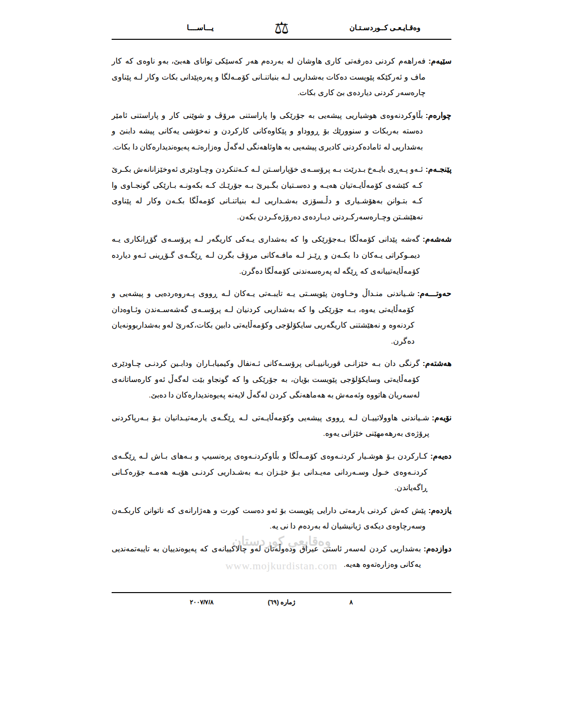وەقـایـعـی کــوردسـتـان
⚖
یـــاســــا
سێیەم:
فەراهەم کردنی دەرفەتی کاری هاوشان لە بەردەم هەر کەسێکی توانای هەبێ، بەو ناوەی کە کار ماف و ئەرکێکە پێویست دەکات بەشداریی لـە بنیاتنـانی کۆمـەلگا و پەرەپێدانی بکات وکار لـە پێناوی چارەسەر کردنی دیاردەی بێ کاری بکات.
چوارەم:
بڵاوکردنەوەی هوشیاریی پیشەیی بە جۆرێکی وا پاراستنی مرۆڤ و شوێنی کار و پاراستنی ئامێر دەستە بەربکات و سنوورێك بۆ ڕووداو و پێکاوەکانی کارکردن و نەخۆشی یەکانی پیشە دابنێ و بەشداریی لە ئامادەکردنی کادیری پیشەیی بە هاوئاهەنگی لەگەڵ وەزارەتـە پەیوەندیدارەکان دا بکات.
پێنجـەم:
ئـەو پـەڕی بایـەخ بـدرێت بـە پرۆسـەی خۆپاراسـتن لـە کـەتنکردن وچـاودێری ئەوخێزانانەش بکـرێ کـە کێشەی کۆمەڵایـەتیان هەیـە و دەسـتیان بگـیرێ بـە جۆرێـك کـە بکەونـە بـارێکی گونجـاوی وا کـە بتـوانن بەهۆشـیاری و دڵـسۆزی بەشـداریی لـە بنیاتنـانی کۆمەڵگا بکـەن وکار لە پێناوی نەهێشـتن وچـارەسەرکـردنی دیـاردەی دەرۆژەکـردن بکەن.
شەشەم:
گەشە پێدانی کۆمەڵگا بـەجۆرێکی وا کە بەشداری یـەکی کاریگەر لـە پرۆسـەی گۆڕانکاری یـە دیمـوکراتی یـەکان دا بکـەن و ڕێـز لـە مافـەکانی مرۆڤ بگرن لـە ڕێگـەی گـۆڕینی ئـەو دیاردە کۆمەڵایەتییانەی کە ڕێگە لە پەرەسەندنی کۆمەڵگا دەگرن.
حەوتـــەم:
شـیاندنی منـداڵ وخـاوەن پێویسـتی یـە تایبـەتی یـەکان لـە ڕووی پـەروەردەیی و پیشەیی و کۆمەڵایەتی یەوە، بـە جۆرێکی وا کە بەشداریی کردنیان لـە پرۆسـەی گەشەسـەندن وئـاوەدان کردنەوە و نەهێشتنی کاریگەریی سایکۆلۆجی وکۆمەڵایەتی دابین بکات،کەرێ لەو بەشداربوونەیان دەگرن.
هەشتەم:
گرنگی دان بـە خێزانـی قوربانییـانی پرۆسـەکانی ئـەنفال وکیمیابـاران ودابـین کردنـی چـاودێری کۆمەڵایەتی وسایکۆلۆجی پێویست بۆیان، بە جۆرێکی وا کە گونجاو بێت لەگەڵ ئەو کارەساتانەی لەسەریان هاتووە وئەمەش بە هەماهەنگی کردن لەگەڵ لایەنە پەیوەندیدارەکان دا دەبێ.
نۆیەم:
شـیاندنی هاوولاتییـان لـە ڕووی پیشەیی وکۆمەڵایـەتی لـە ڕێگـەی یارمەتیـدانیان بـۆ بـەرپاکردنی پرۆژەی بەرهەمهێنی خێزانی یەوە.
دەیەم:
کـارکردن بـۆ هوشـیار کردنـەوەی کۆمـەڵگا و بڵاوکردنـەوەی پرەنسیپ و بـەهای بـاش لـە ڕێگـەی کردنـەوەی خـول وسـەردانی مەیـدانی بـۆ خێـزان بـە بەشـداریی کردنـی هۆیـە هەمـە جۆرەکـانی ڕاگەیاندن.
یازدەم:
پێش کەش کردنی یارمەتی دارایی پێویست بۆ ئەو دەست کورت و هەژارانەی کە ناتوانن کاربکـەن وسەرچاوەی دیکەی ژیانیشیان لە بەردەم دا نی یە.
دوازدەم:
بەشداریی کردن لەسەر ئاستی عیراق ودەوڵەتان لەو چالاکییانەی کە پەیوەندییان بە تایبەتمەندیی یەکانی وەزارەتەوە هەیە.
وەقایعی کوردستان
www.mojkurdistan.com
٨
ژمارە (٦٩)
٢٠٠٧/٧/٨